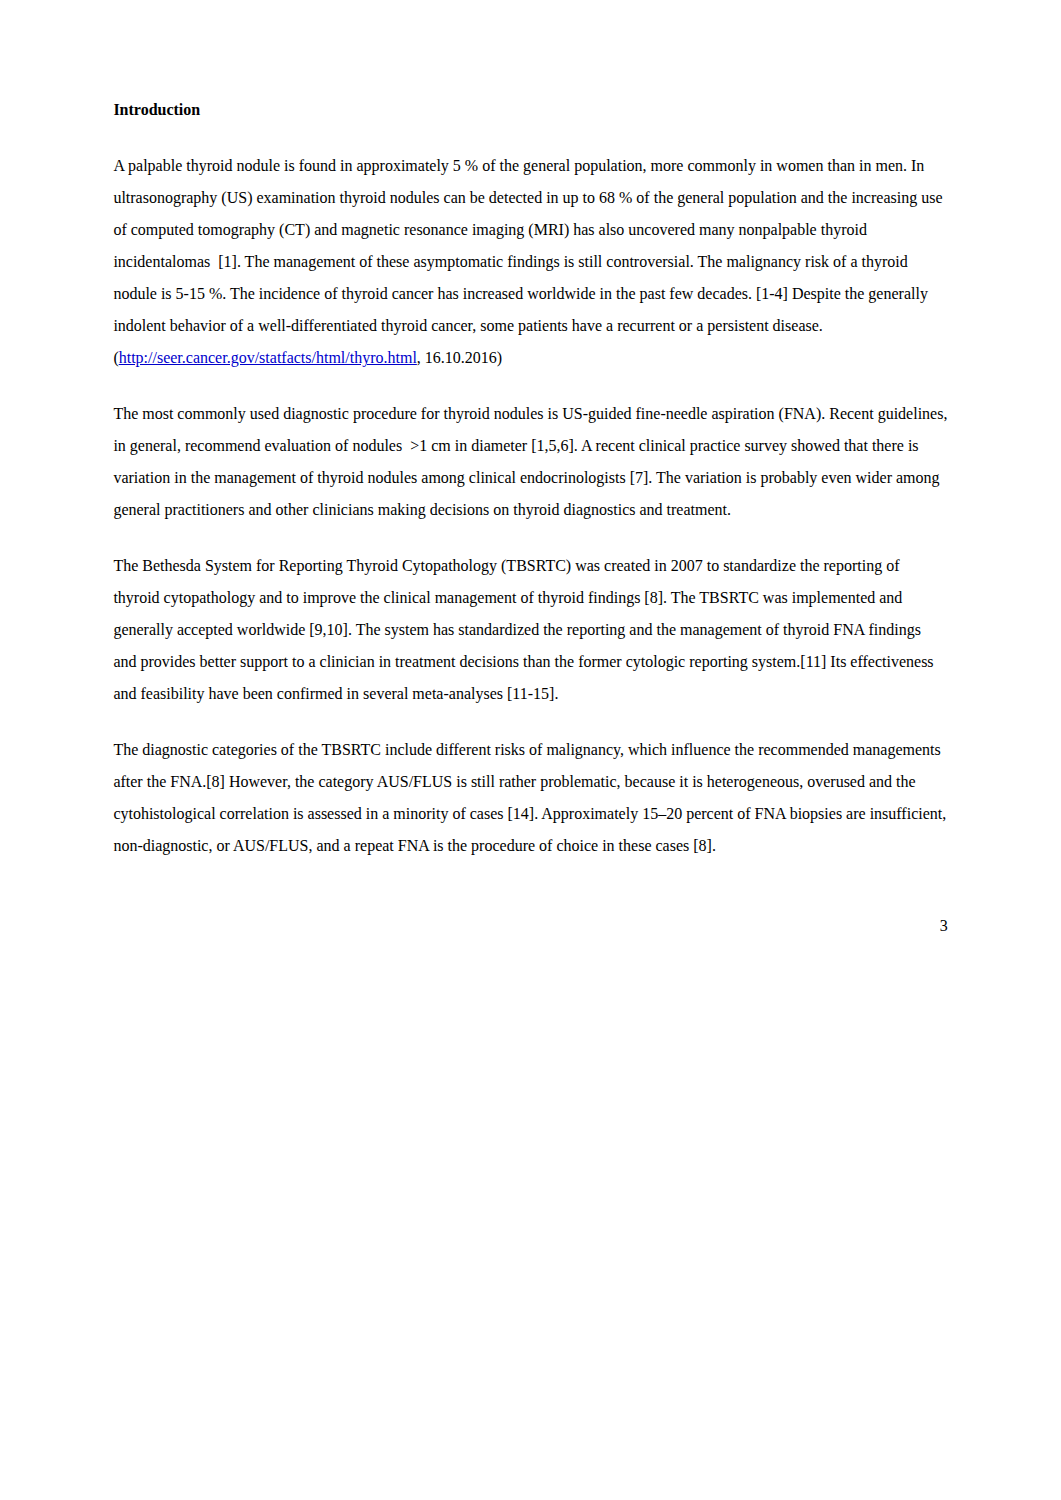Introduction
A palpable thyroid nodule is found in approximately 5 % of the general population, more commonly in women than in men. In ultrasonography (US) examination thyroid nodules can be detected in up to 68 % of the general population and the increasing use of computed tomography (CT) and magnetic resonance imaging (MRI) has also uncovered many nonpalpable thyroid incidentalomas [1]. The management of these asymptomatic findings is still controversial. The malignancy risk of a thyroid nodule is 5-15 %. The incidence of thyroid cancer has increased worldwide in the past few decades. [1-4] Despite the generally indolent behavior of a well-differentiated thyroid cancer, some patients have a recurrent or a persistent disease. (http://seer.cancer.gov/statfacts/html/thyro.html, 16.10.2016)
The most commonly used diagnostic procedure for thyroid nodules is US-guided fine-needle aspiration (FNA). Recent guidelines, in general, recommend evaluation of nodules >1 cm in diameter [1,5,6]. A recent clinical practice survey showed that there is variation in the management of thyroid nodules among clinical endocrinologists [7]. The variation is probably even wider among general practitioners and other clinicians making decisions on thyroid diagnostics and treatment.
The Bethesda System for Reporting Thyroid Cytopathology (TBSRTC) was created in 2007 to standardize the reporting of thyroid cytopathology and to improve the clinical management of thyroid findings [8]. The TBSRTC was implemented and generally accepted worldwide [9,10]. The system has standardized the reporting and the management of thyroid FNA findings and provides better support to a clinician in treatment decisions than the former cytologic reporting system.[11] Its effectiveness and feasibility have been confirmed in several meta-analyses [11-15].
The diagnostic categories of the TBSRTC include different risks of malignancy, which influence the recommended managements after the FNA.[8] However, the category AUS/FLUS is still rather problematic, because it is heterogeneous, overused and the cytohistological correlation is assessed in a minority of cases [14]. Approximately 15–20 percent of FNA biopsies are insufficient, non-diagnostic, or AUS/FLUS, and a repeat FNA is the procedure of choice in these cases [8].
3